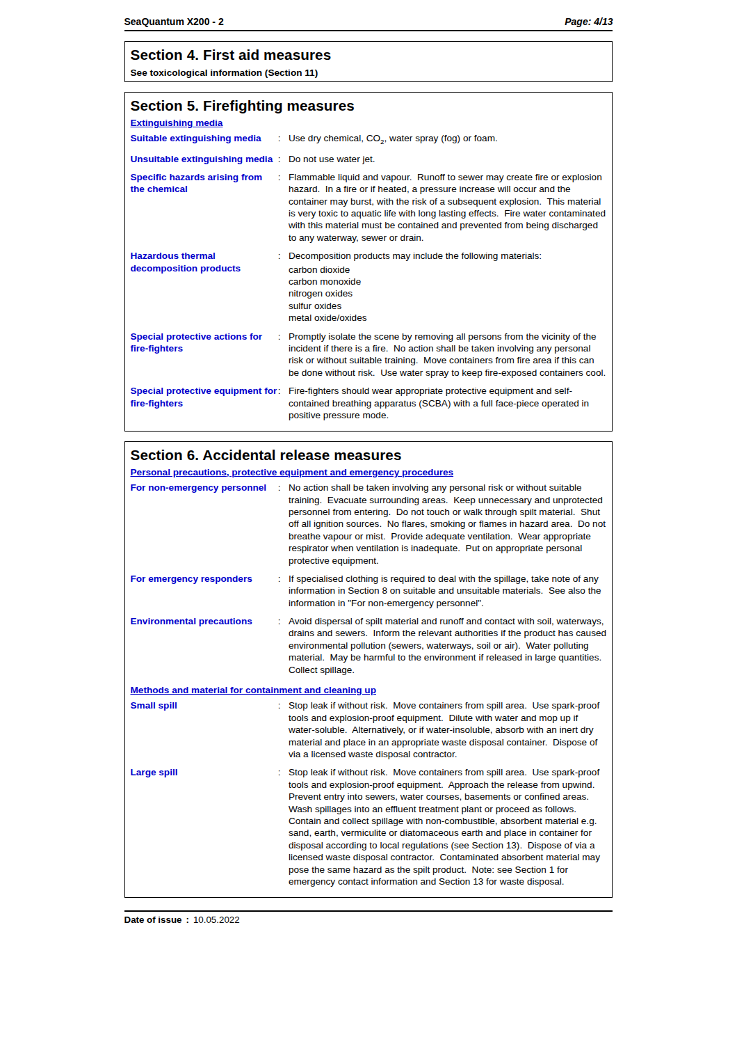SeaQuantum X200 - 2
Page: 4/13
Section 4. First aid measures
See toxicological information (Section 11)
Section 5. Firefighting measures
Extinguishing media
| Suitable extinguishing media | : | Use dry chemical, CO 2 , water spray (fog) or foam. |
| Unsuitable extinguishing media | : | Do not use water jet. |
| Specific hazards arising from the chemical | : | Flammable liquid and vapour. Runoff to sewer may create fire or explosion hazard. In a fire or if heated, a pressure increase will occur and the container may burst, with the risk of a subsequent explosion. This material is very toxic to aquatic life with long lasting effects. Fire water contaminated with this material must be contained and prevented from being discharged to any waterway, sewer or drain. |
| Hazardous thermal decomposition products | : | Decomposition products may include the following materials: carbon dioxide carbon monoxide nitrogen oxides sulfur oxides metal oxide/oxides |
| Special protective actions for fire-fighters | : | Promptly isolate the scene by removing all persons from the vicinity of the incident if there is a fire. No action shall be taken involving any personal risk or without suitable training. Move containers from fire area if this can be done without risk. Use water spray to keep fire-exposed containers cool. |
| Special protective equipment for fire-fighters | : | Fire-fighters should wear appropriate protective equipment and self-contained breathing apparatus (SCBA) with a full face-piece operated in positive pressure mode. |
Section 6. Accidental release measures
Personal precautions, protective equipment and emergency procedures
| For non-emergency personnel | : | No action shall be taken involving any personal risk or without suitable training. Evacuate surrounding areas. Keep unnecessary and unprotected personnel from entering. Do not touch or walk through spilt material. Shut off all ignition sources. No flares, smoking or flames in hazard area. Do not breathe vapour or mist. Provide adequate ventilation. Wear appropriate respirator when ventilation is inadequate. Put on appropriate personal protective equipment. |
| For emergency responders | : | If specialised clothing is required to deal with the spillage, take note of any information in Section 8 on suitable and unsuitable materials. See also the information in "For non-emergency personnel". |
| Environmental precautions | : | Avoid dispersal of spilt material and runoff and contact with soil, waterways, drains and sewers. Inform the relevant authorities if the product has caused environmental pollution (sewers, waterways, soil or air). Water polluting material. May be harmful to the environment if released in large quantities. Collect spillage. |
Methods and material for containment and cleaning up
| Small spill | : | Stop leak if without risk. Move containers from spill area. Use spark-proof tools and explosion-proof equipment. Dilute with water and mop up if water-soluble. Alternatively, or if water-insoluble, absorb with an inert dry material and place in an appropriate waste disposal container. Dispose of via a licensed waste disposal contractor. |
| Large spill | : | Stop leak if without risk. Move containers from spill area. Use spark-proof tools and explosion-proof equipment. Approach the release from upwind. Prevent entry into sewers, water courses, basements or confined areas. Wash spillages into an effluent treatment plant or proceed as follows. Contain and collect spillage with non-combustible, absorbent material e.g. sand, earth, vermiculite or diatomaceous earth and place in container for disposal according to local regulations (see Section 13). Dispose of via a licensed waste disposal contractor. Contaminated absorbent material may pose the same hazard as the spilt product. Note: see Section 1 for emergency contact information and Section 13 for waste disposal. |
Date of issue : 10.05.2022